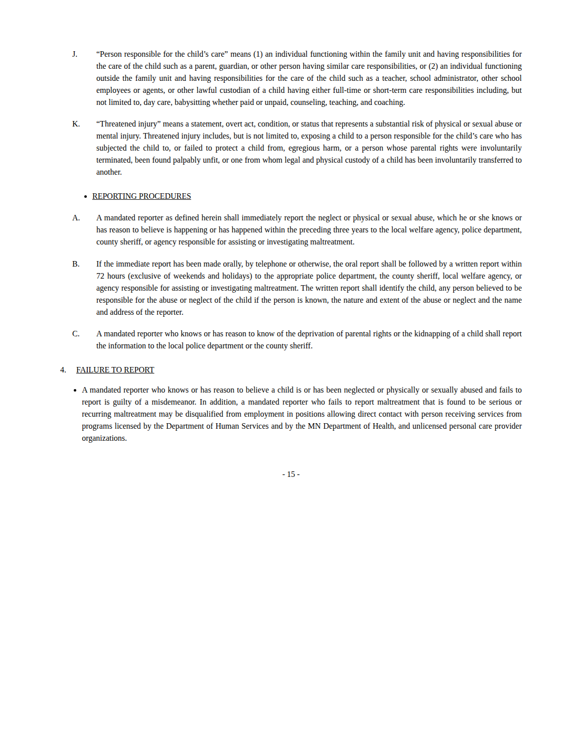J.
“Person responsible for the child’s care” means (1) an individual functioning within the family unit and having responsibilities for the care of the child such as a parent, guardian, or other person having similar care responsibilities, or (2) an individual functioning outside the family unit and having responsibilities for the care of the child such as a teacher, school administrator, other school employees or agents, or other lawful custodian of a child having either full-time or short-term care responsibilities including, but not limited to, day care, babysitting whether paid or unpaid, counseling, teaching, and coaching.
K.
“Threatened injury” means a statement, overt act, condition, or status that represents a substantial risk of physical or sexual abuse or mental injury. Threatened injury includes, but is not limited to, exposing a child to a person responsible for the child’s care who has subjected the child to, or failed to protect a child from, egregious harm, or a person whose parental rights were involuntarily terminated, been found palpably unfit, or one from whom legal and physical custody of a child has been involuntarily transferred to another.
REPORTING PROCEDURES
A.
A mandated reporter as defined herein shall immediately report the neglect or physical or sexual abuse, which he or she knows or has reason to believe is happening or has happened within the preceding three years to the local welfare agency, police department, county sheriff, or agency responsible for assisting or investigating maltreatment.
B.
If the immediate report has been made orally, by telephone or otherwise, the oral report shall be followed by a written report within 72 hours (exclusive of weekends and holidays) to the appropriate police department, the county sheriff, local welfare agency, or agency responsible for assisting or investigating maltreatment. The written report shall identify the child, any person believed to be responsible for the abuse or neglect of the child if the person is known, the nature and extent of the abuse or neglect and the name and address of the reporter.
C.
A mandated reporter who knows or has reason to know of the deprivation of parental rights or the kidnapping of a child shall report the information to the local police department or the county sheriff.
4.
FAILURE TO REPORT
A mandated reporter who knows or has reason to believe a child is or has been neglected or physically or sexually abused and fails to report is guilty of a misdemeanor. In addition, a mandated reporter who fails to report maltreatment that is found to be serious or recurring maltreatment may be disqualified from employment in positions allowing direct contact with person receiving services from programs licensed by the Department of Human Services and by the MN Department of Health, and unlicensed personal care provider organizations.
- 15 -